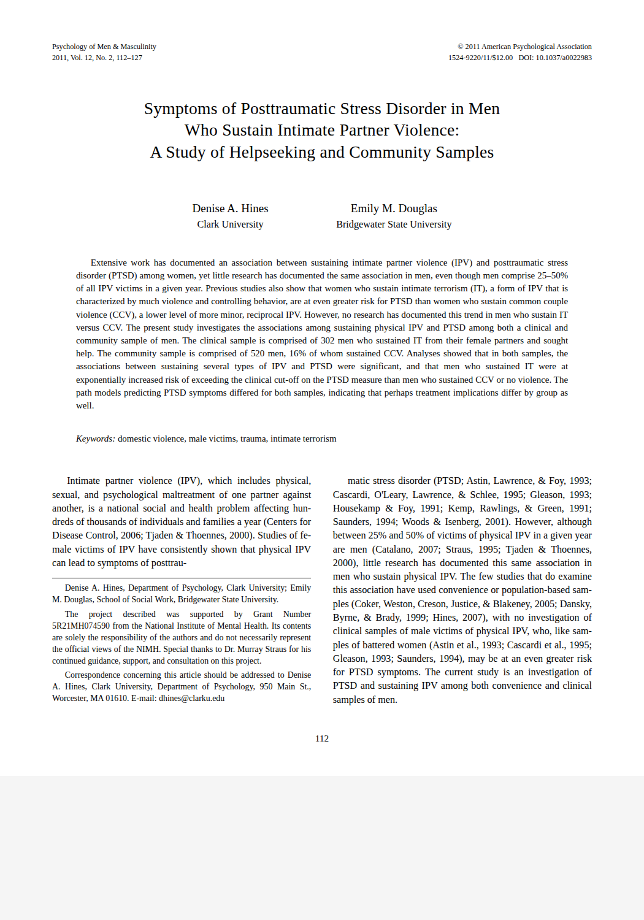Psychology of Men & Masculinity
2011, Vol. 12, No. 2, 112–127
© 2011 American Psychological Association
1524-9220/11/$12.00 DOI: 10.1037/a0022983
Symptoms of Posttraumatic Stress Disorder in Men
Who Sustain Intimate Partner Violence:
A Study of Helpseeking and Community Samples
Denise A. Hines
Clark University
Emily M. Douglas
Bridgewater State University
Extensive work has documented an association between sustaining intimate partner violence (IPV) and posttraumatic stress disorder (PTSD) among women, yet little research has documented the same association in men, even though men comprise 25–50% of all IPV victims in a given year. Previous studies also show that women who sustain intimate terrorism (IT), a form of IPV that is characterized by much violence and controlling behavior, are at even greater risk for PTSD than women who sustain common couple violence (CCV), a lower level of more minor, reciprocal IPV. However, no research has documented this trend in men who sustain IT versus CCV. The present study investigates the associations among sustaining physical IPV and PTSD among both a clinical and community sample of men. The clinical sample is comprised of 302 men who sustained IT from their female partners and sought help. The community sample is comprised of 520 men, 16% of whom sustained CCV. Analyses showed that in both samples, the associations between sustaining several types of IPV and PTSD were significant, and that men who sustained IT were at exponentially increased risk of exceeding the clinical cut-off on the PTSD measure than men who sustained CCV or no violence. The path models predicting PTSD symptoms differed for both samples, indicating that perhaps treatment implications differ by group as well.
Keywords: domestic violence, male victims, trauma, intimate terrorism
Intimate partner violence (IPV), which includes physical, sexual, and psychological maltreatment of one partner against another, is a national social and health problem affecting hundreds of thousands of individuals and families a year (Centers for Disease Control, 2006; Tjaden & Thoennes, 2000). Studies of female victims of IPV have consistently shown that physical IPV can lead to symptoms of posttrau-
Denise A. Hines, Department of Psychology, Clark University; Emily M. Douglas, School of Social Work, Bridgewater State University.
The project described was supported by Grant Number 5R21MH074590 from the National Institute of Mental Health. Its contents are solely the responsibility of the authors and do not necessarily represent the official views of the NIMH. Special thanks to Dr. Murray Straus for his continued guidance, support, and consultation on this project.
Correspondence concerning this article should be addressed to Denise A. Hines, Clark University, Department of Psychology, 950 Main St., Worcester, MA 01610. E-mail: dhines@clarku.edu
matic stress disorder (PTSD; Astin, Lawrence, & Foy, 1993; Cascardi, O'Leary, Lawrence, & Schlee, 1995; Gleason, 1993; Housekamp & Foy, 1991; Kemp, Rawlings, & Green, 1991; Saunders, 1994; Woods & Isenberg, 2001). However, although between 25% and 50% of victims of physical IPV in a given year are men (Catalano, 2007; Straus, 1995; Tjaden & Thoennes, 2000), little research has documented this same association in men who sustain physical IPV. The few studies that do examine this association have used convenience or population-based samples (Coker, Weston, Creson, Justice, & Blakeney, 2005; Dansky, Byrne, & Brady, 1999; Hines, 2007), with no investigation of clinical samples of male victims of physical IPV, who, like samples of battered women (Astin et al., 1993; Cascardi et al., 1995; Gleason, 1993; Saunders, 1994), may be at an even greater risk for PTSD symptoms. The current study is an investigation of PTSD and sustaining IPV among both convenience and clinical samples of men.
112